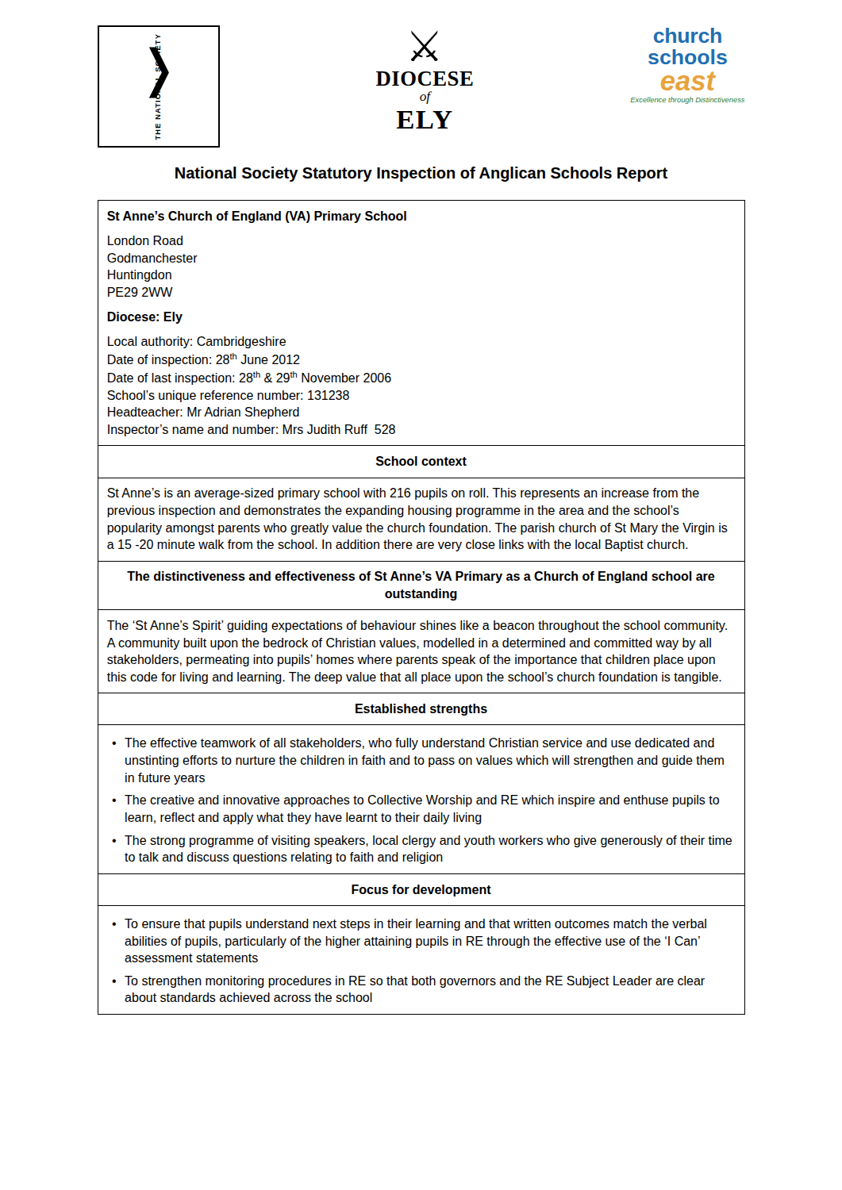❭
THE NATIONAL SOCIETY
⚔
DIOCESE
of
ELY
church
schools
east
Excellence through Distinctiveness
National Society Statutory Inspection of Anglican Schools Report
| St Anne’s Church of England (VA) Primary School London Road Godmanchester Huntingdon PE29 2WW Diocese: Ely Local authority: Cambridgeshire Date of inspection: 28 th June 2012 Date of last inspection: 28 th & 29 th November 2006 School’s unique reference number: 131238 Headteacher: Mr Adrian Shepherd Inspector’s name and number: Mrs Judith Ruff 528 |
| School context |
| St Anne’s is an average-sized primary school with 216 pupils on roll. This represents an increase from the previous inspection and demonstrates the expanding housing programme in the area and the school’s popularity amongst parents who greatly value the church foundation. The parish church of St Mary the Virgin is a 15 -20 minute walk from the school. In addition there are very close links with the local Baptist church. |
| The distinctiveness and effectiveness of St Anne’s VA Primary as a Church of England school are outstanding |
| The ‘St Anne’s Spirit’ guiding expectations of behaviour shines like a beacon throughout the school community. A community built upon the bedrock of Christian values, modelled in a determined and committed way by all stakeholders, permeating into pupils’ homes where parents speak of the importance that children place upon this code for living and learning. The deep value that all place upon the school’s church foundation is tangible. |
| Established strengths |
| The effective teamwork of all stakeholders, who fully understand Christian service and use dedicated and unstinting efforts to nurture the children in faith and to pass on values which will strengthen and guide them in future years The creative and innovative approaches to Collective Worship and RE which inspire and enthuse pupils to learn, reflect and apply what they have learnt to their daily living The strong programme of visiting speakers, local clergy and youth workers who give generously of their time to talk and discuss questions relating to faith and religion |
| Focus for development |
| To ensure that pupils understand next steps in their learning and that written outcomes match the verbal abilities of pupils, particularly of the higher attaining pupils in RE through the effective use of the ‘I Can’ assessment statements To strengthen monitoring procedures in RE so that both governors and the RE Subject Leader are clear about standards achieved across the school |